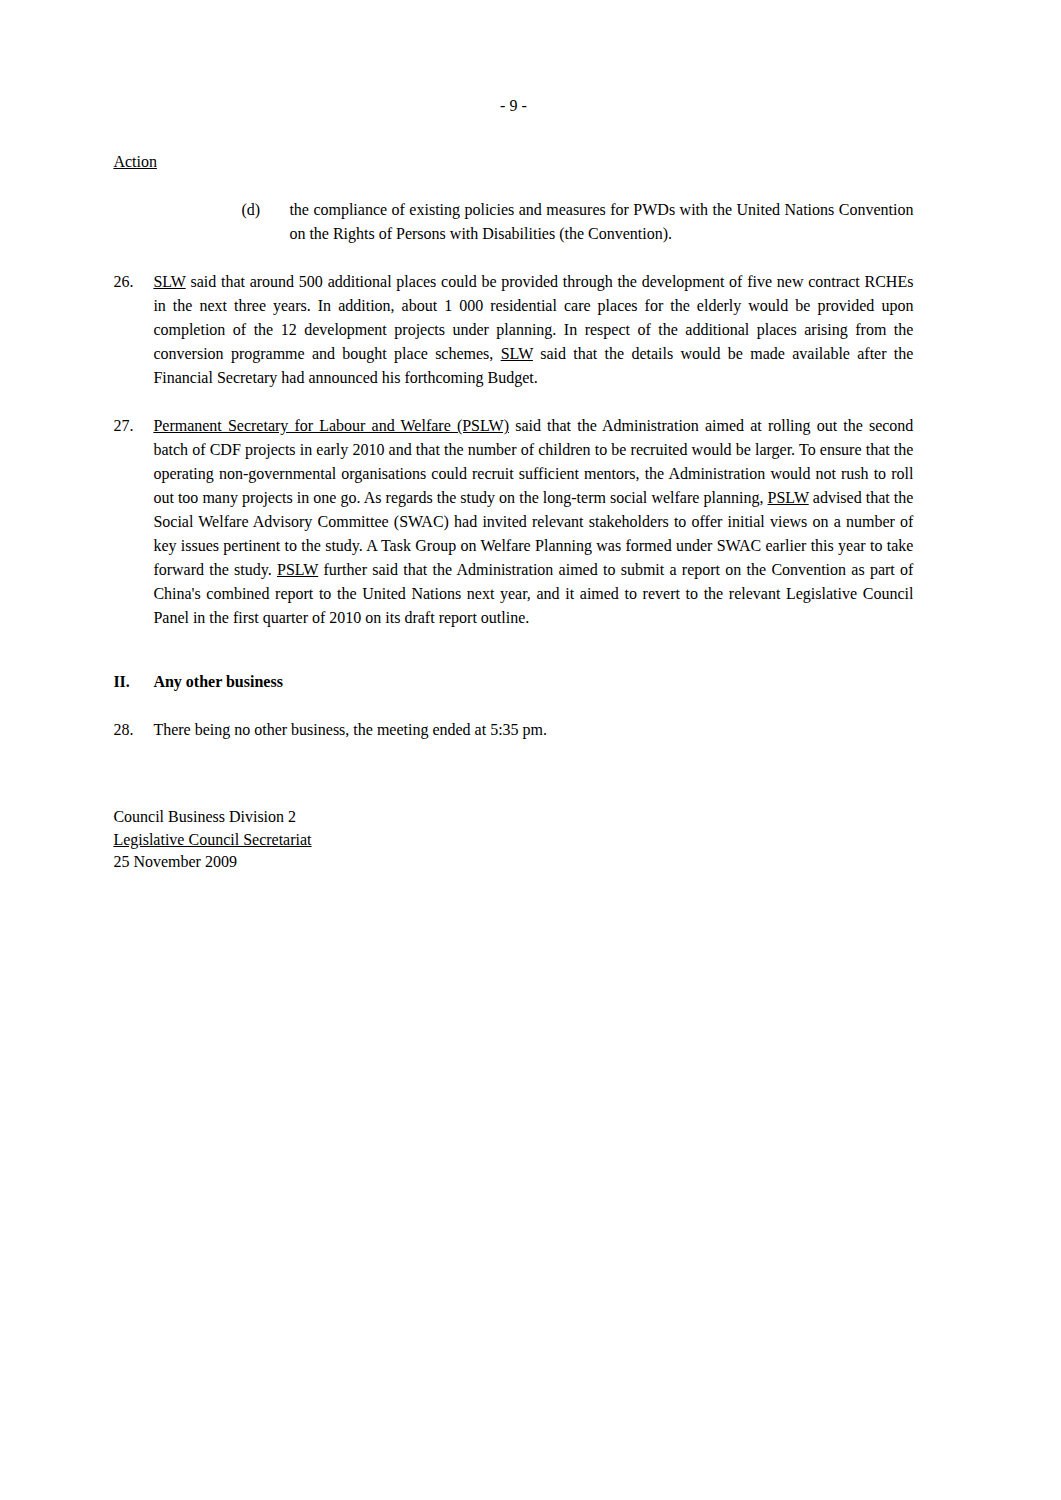- 9 -
Action
(d)
the compliance of existing policies and measures for PWDs with the United Nations Convention on the Rights of Persons with Disabilities (the Convention).
26.
SLW said that around 500 additional places could be provided through the development of five new contract RCHEs in the next three years. In addition, about 1 000 residential care places for the elderly would be provided upon completion of the 12 development projects under planning. In respect of the additional places arising from the conversion programme and bought place schemes, SLW said that the details would be made available after the Financial Secretary had announced his forthcoming Budget.
27.
Permanent Secretary for Labour and Welfare (PSLW) said that the Administration aimed at rolling out the second batch of CDF projects in early 2010 and that the number of children to be recruited would be larger. To ensure that the operating non-governmental organisations could recruit sufficient mentors, the Administration would not rush to roll out too many projects in one go. As regards the study on the long-term social welfare planning, PSLW advised that the Social Welfare Advisory Committee (SWAC) had invited relevant stakeholders to offer initial views on a number of key issues pertinent to the study. A Task Group on Welfare Planning was formed under SWAC earlier this year to take forward the study. PSLW further said that the Administration aimed to submit a report on the Convention as part of China's combined report to the United Nations next year, and it aimed to revert to the relevant Legislative Council Panel in the first quarter of 2010 on its draft report outline.
II. Any other business
28.
There being no other business, the meeting ended at 5:35 pm.
Council Business Division 2
Legislative Council Secretariat
25 November 2009